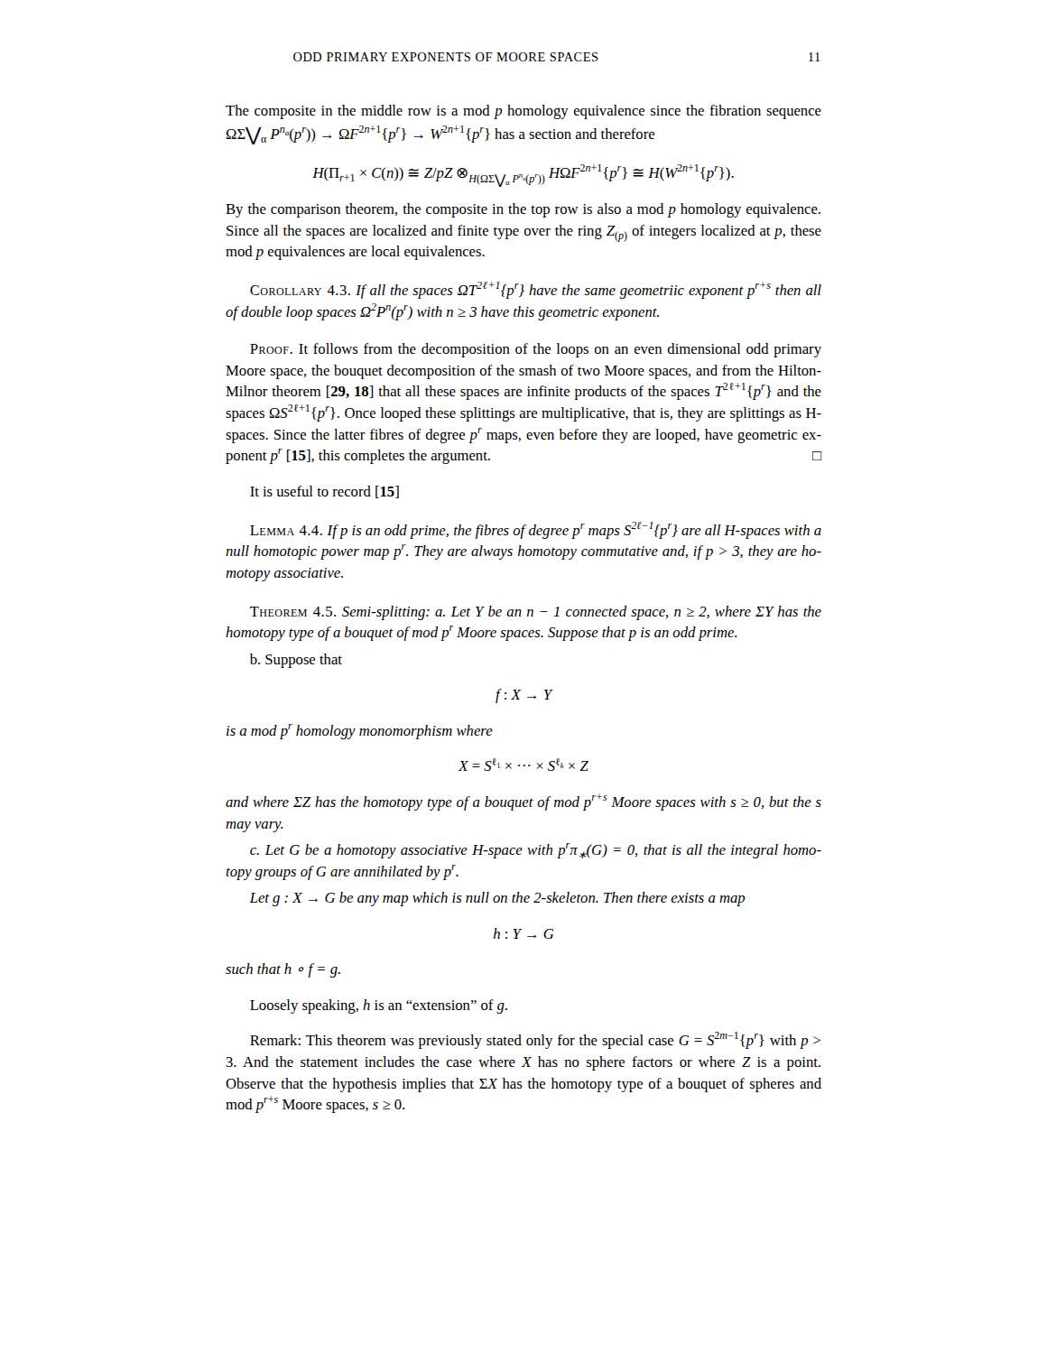ODD PRIMARY EXPONENTS OF MOORE SPACES 11
The composite in the middle row is a mod p homology equivalence since the fibration sequence ΩΣ⋁α Pnα(pr)) → ΩF2n+1{pr} → W2n+1{pr} has a section and therefore
H(Πr+1 × C(n)) ≅ Z/pZ ⊗H(ΩΣ⋁α Pnα(pr)) HΩF2n+1{pr} ≅ H(W2n+1{pr}).
By the comparison theorem, the composite in the top row is also a mod p homology equivalence. Since all the spaces are localized and finite type over the ring Z(p) of integers localized at p, these mod p equivalences are local equivalences.
Corollary 4.3. If all the spaces ΩT2ℓ+1{pr} have the same geometriic exponent pr+s then all of double loop spaces Ω2Pn(pr) with n ≥ 3 have this geometric exponent.
Proof. It follows from the decomposition of the loops on an even dimensional odd primary Moore space, the bouquet decomposition of the smash of two Moore spaces, and from the Hilton-Milnor theorem [29, 18] that all these spaces are infinite products of the spaces T2ℓ+1{pr} and the spaces ΩS2ℓ+1{pr}. Once looped these splittings are multiplicative, that is, they are splittings as H-spaces. Since the latter fibres of degree pr maps, even before they are looped, have geometric exponent pr [15], this completes the argument. □
It is useful to record [15]
Lemma 4.4. If p is an odd prime, the fibres of degree pr maps S2ℓ−1{pr} are all H-spaces with a null homotopic power map pr. They are always homotopy commutative and, if p > 3, they are homotopy associative.
Theorem 4.5. Semi-splitting: a. Let Y be an n − 1 connected space, n ≥ 2, where ΣY has the homotopy type of a bouquet of mod pr Moore spaces. Suppose that p is an odd prime.
b. Suppose that
f : X → Y
is a mod pr homology monomorphism where
X = Sℓ1 × ··· × Sℓk × Z
and where ΣZ has the homotopy type of a bouquet of mod pr+s Moore spaces with s ≥ 0, but the s may vary.
c. Let G be a homotopy associative H-space with prπ∗(G) = 0, that is all the integral homotopy groups of G are annihilated by pr.
Let g : X → G be any map which is null on the 2-skeleton. Then there exists a map
h : Y → G
such that h ∘ f = g.
Loosely speaking, h is an “extension” of g.
Remark: This theorem was previously stated only for the special case G = S2m−1{pr} with p > 3. And the statement includes the case where X has no sphere factors or where Z is a point. Observe that the hypothesis implies that ΣX has the homotopy type of a bouquet of spheres and mod pr+s Moore spaces, s ≥ 0.